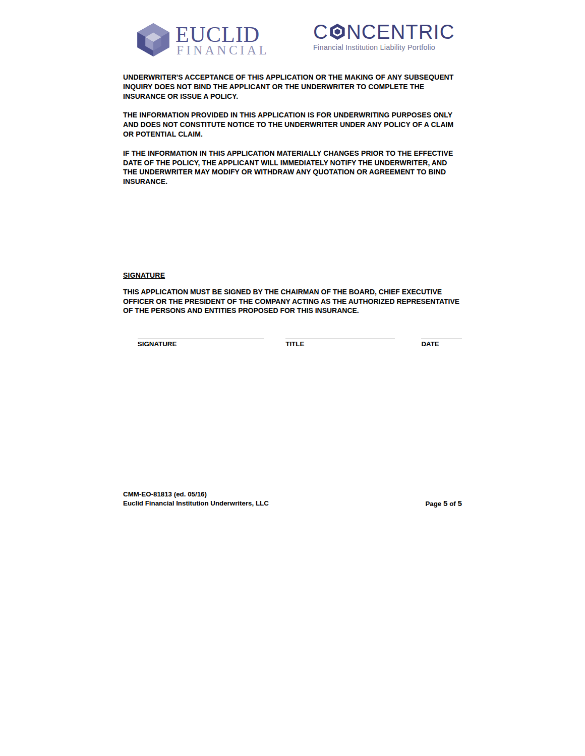EUCLID
FINANCIAL
C NCENTRIC
Financial Institution Liability Portfolio
UNDERWRITER'S ACCEPTANCE OF THIS APPLICATION OR THE MAKING OF ANY SUBSEQUENT INQUIRY DOES NOT BIND THE APPLICANT OR THE UNDERWRITER TO COMPLETE THE INSURANCE OR ISSUE A POLICY.
THE INFORMATION PROVIDED IN THIS APPLICATION IS FOR UNDERWRITING PURPOSES ONLY AND DOES NOT CONSTITUTE NOTICE TO THE UNDERWRITER UNDER ANY POLICY OF A CLAIM OR POTENTIAL CLAIM.
IF THE INFORMATION IN THIS APPLICATION MATERIALLY CHANGES PRIOR TO THE EFFECTIVE DATE OF THE POLICY, THE APPLICANT WILL IMMEDIATELY NOTIFY THE UNDERWRITER, AND THE UNDERWRITER MAY MODIFY OR WITHDRAW ANY QUOTATION OR AGREEMENT TO BIND INSURANCE.
SIGNATURE
THIS APPLICATION MUST BE SIGNED BY THE CHAIRMAN OF THE BOARD, CHIEF EXECUTIVE OFFICER OR THE PRESIDENT OF THE COMPANY ACTING AS THE AUTHORIZED REPRESENTATIVE OF THE PERSONS AND ENTITIES PROPOSED FOR THIS INSURANCE.
SIGNATURE
TITLE
DATE
CMM-EO-81813 (ed. 05/16)
Euclid Financial Institution Underwriters, LLC
Page 5 of 5